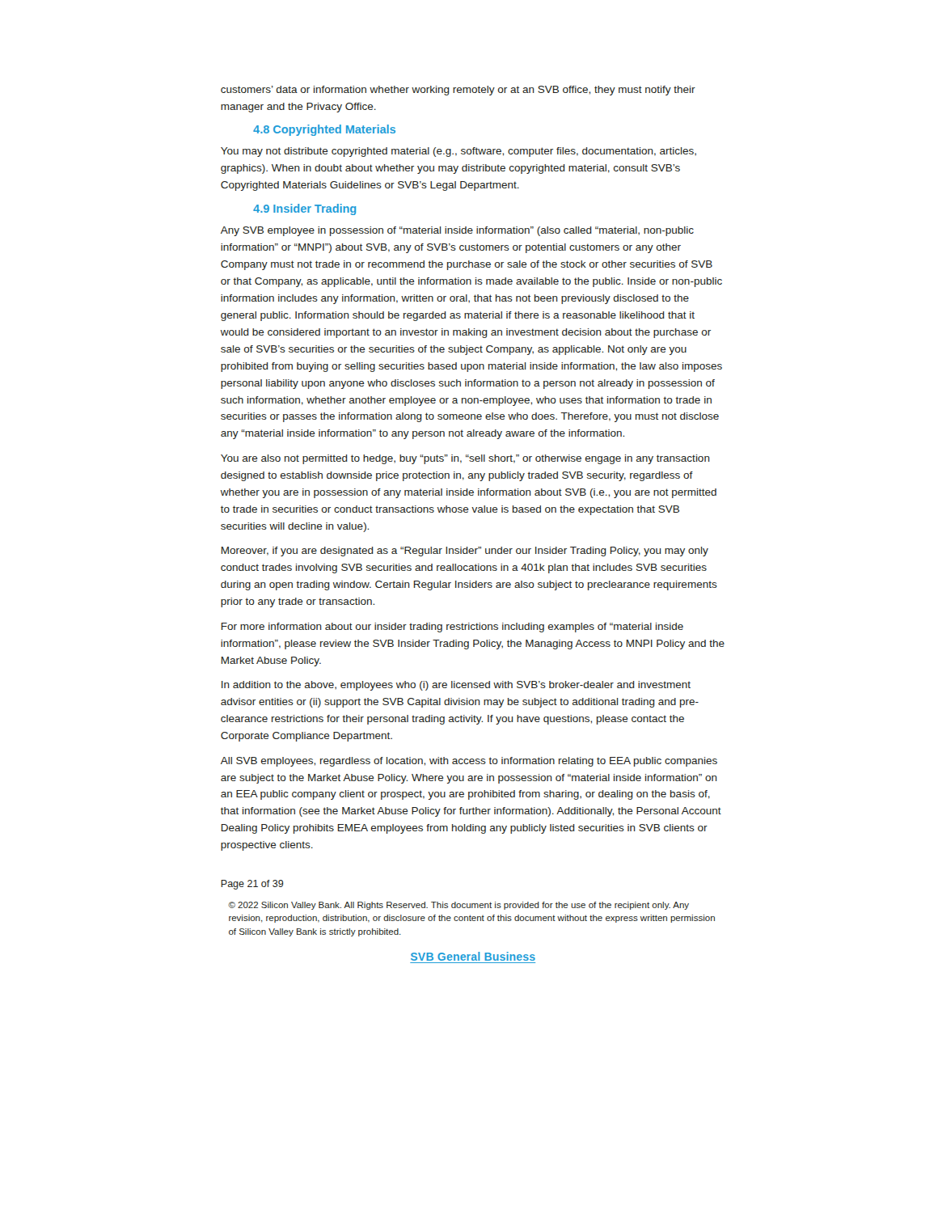customers’ data or information whether working remotely or at an SVB office, they must notify their manager and the Privacy Office.
4.8 Copyrighted Materials
You may not distribute copyrighted material (e.g., software, computer files, documentation, articles, graphics). When in doubt about whether you may distribute copyrighted material, consult SVB’s Copyrighted Materials Guidelines or SVB’s Legal Department.
4.9 Insider Trading
Any SVB employee in possession of “material inside information” (also called “material, non-public information” or “MNPI”) about SVB, any of SVB’s customers or potential customers or any other Company must not trade in or recommend the purchase or sale of the stock or other securities of SVB or that Company, as applicable, until the information is made available to the public. Inside or non-public information includes any information, written or oral, that has not been previously disclosed to the general public. Information should be regarded as material if there is a reasonable likelihood that it would be considered important to an investor in making an investment decision about the purchase or sale of SVB’s securities or the securities of the subject Company, as applicable. Not only are you prohibited from buying or selling securities based upon material inside information, the law also imposes personal liability upon anyone who discloses such information to a person not already in possession of such information, whether another employee or a non-employee, who uses that information to trade in securities or passes the information along to someone else who does. Therefore, you must not disclose any “material inside information” to any person not already aware of the information.
You are also not permitted to hedge, buy “puts” in, “sell short,” or otherwise engage in any transaction designed to establish downside price protection in, any publicly traded SVB security, regardless of whether you are in possession of any material inside information about SVB (i.e., you are not permitted to trade in securities or conduct transactions whose value is based on the expectation that SVB securities will decline in value).
Moreover, if you are designated as a “Regular Insider” under our Insider Trading Policy, you may only conduct trades involving SVB securities and reallocations in a 401k plan that includes SVB securities during an open trading window. Certain Regular Insiders are also subject to preclearance requirements prior to any trade or transaction.
For more information about our insider trading restrictions including examples of “material inside information”, please review the SVB Insider Trading Policy, the Managing Access to MNPI Policy and the Market Abuse Policy.
In addition to the above, employees who (i) are licensed with SVB’s broker-dealer and investment advisor entities or (ii) support the SVB Capital division may be subject to additional trading and pre-clearance restrictions for their personal trading activity. If you have questions, please contact the Corporate Compliance Department.
All SVB employees, regardless of location, with access to information relating to EEA public companies are subject to the Market Abuse Policy. Where you are in possession of “material inside information” on an EEA public company client or prospect, you are prohibited from sharing, or dealing on the basis of, that information (see the Market Abuse Policy for further information). Additionally, the Personal Account Dealing Policy prohibits EMEA employees from holding any publicly listed securities in SVB clients or prospective clients.
Page 21 of 39
© 2022 Silicon Valley Bank. All Rights Reserved. This document is provided for the use of the recipient only. Any revision, reproduction, distribution, or disclosure of the content of this document without the express written permission of Silicon Valley Bank is strictly prohibited.
SVB General Business